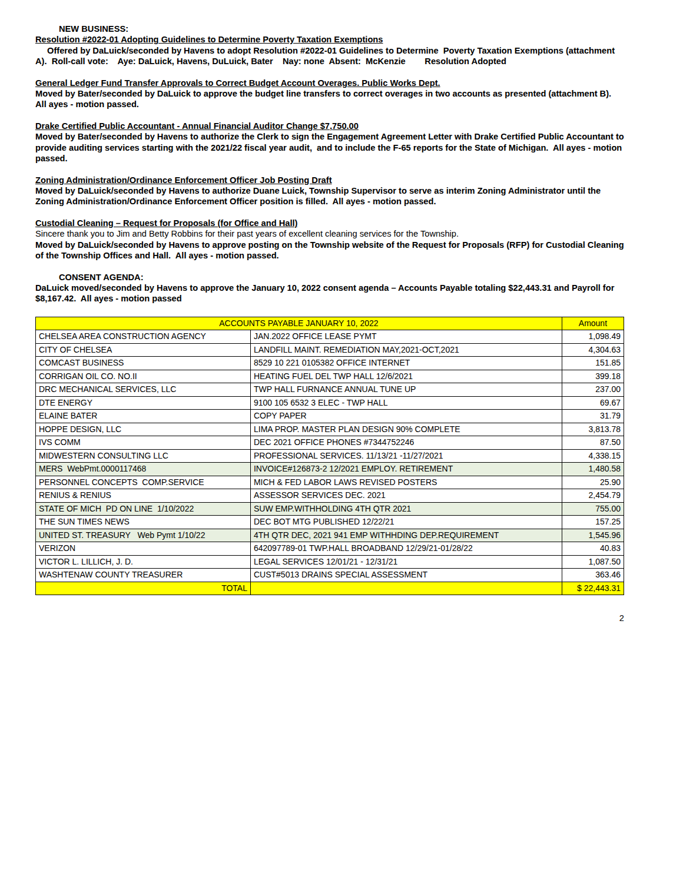NEW BUSINESS:
Resolution #2022-01 Adopting Guidelines to Determine Poverty Taxation Exemptions
Offered by DaLuick/seconded by Havens to adopt Resolution #2022-01 Guidelines to Determine Poverty Taxation Exemptions (attachment A). Roll-call vote: Aye: DaLuick, Havens, DuLuick, Bater Nay: none Absent: McKenzie Resolution Adopted
General Ledger Fund Transfer Approvals to Correct Budget Account Overages. Public Works Dept.
Moved by Bater/seconded by DaLuick to approve the budget line transfers to correct overages in two accounts as presented (attachment B). All ayes - motion passed.
Drake Certified Public Accountant - Annual Financial Auditor Change $7,750.00
Moved by Bater/seconded by Havens to authorize the Clerk to sign the Engagement Agreement Letter with Drake Certified Public Accountant to provide auditing services starting with the 2021/22 fiscal year audit, and to include the F-65 reports for the State of Michigan. All ayes - motion passed.
Zoning Administration/Ordinance Enforcement Officer Job Posting Draft
Moved by DaLuick/seconded by Havens to authorize Duane Luick, Township Supervisor to serve as interim Zoning Administrator until the Zoning Administration/Ordinance Enforcement Officer position is filled. All ayes - motion passed.
Custodial Cleaning – Request for Proposals (for Office and Hall)
Sincere thank you to Jim and Betty Robbins for their past years of excellent cleaning services for the Township.
Moved by DaLuick/seconded by Havens to approve posting on the Township website of the Request for Proposals (RFP) for Custodial Cleaning of the Township Offices and Hall. All ayes - motion passed.
CONSENT AGENDA:
DaLuick moved/seconded by Havens to approve the January 10, 2022 consent agenda – Accounts Payable totaling $22,443.31 and Payroll for $8,167.42. All ayes - motion passed
| ACCOUNTS PAYABLE JANUARY 10, 2022 | Amount |
| --- | --- |
| CHELSEA AREA CONSTRUCTION AGENCY | JAN.2022 OFFICE LEASE PYMT | 1,098.49 |
| CITY OF CHELSEA | LANDFILL MAINT. REMEDIATION MAY,2021-OCT,2021 | 4,304.63 |
| COMCAST BUSINESS | 8529 10 221 0105382 OFFICE INTERNET | 151.85 |
| CORRIGAN OIL CO. NO.II | HEATING FUEL DEL TWP HALL 12/6/2021 | 399.18 |
| DRC MECHANICAL SERVICES, LLC | TWP HALL FURNANCE ANNUAL TUNE UP | 237.00 |
| DTE ENERGY | 9100 105 6532 3 ELEC - TWP HALL | 69.67 |
| ELAINE BATER | COPY PAPER | 31.79 |
| HOPPE DESIGN, LLC | LIMA PROP. MASTER PLAN DESIGN 90% COMPLETE | 3,813.78 |
| IVS COMM | DEC 2021 OFFICE PHONES #7344752246 | 87.50 |
| MIDWESTERN CONSULTING LLC | PROFESSIONAL SERVICES. 11/13/21 -11/27/2021 | 4,338.15 |
| MERS WebPmt.0000117468 | INVOICE#126873-2 12/2021 EMPLOY. RETIREMENT | 1,480.58 |
| PERSONNEL CONCEPTS COMP.SERVICE | MICH & FED LABOR LAWS REVISED POSTERS | 25.90 |
| RENIUS & RENIUS | ASSESSOR SERVICES DEC. 2021 | 2,454.79 |
| STATE OF MICH PD ON LINE 1/10/2022 | SUW EMP.WITHHOLDING 4TH QTR 2021 | 755.00 |
| THE SUN TIMES NEWS | DEC BOT MTG PUBLISHED 12/22/21 | 157.25 |
| UNITED ST. TREASURY Web Pymt 1/10/22 | 4TH QTR DEC, 2021 941 EMP WITHHDING DEP.REQUIREMENT | 1,545.96 |
| VERIZON | 642097789-01 TWP.HALL BROADBAND 12/29/21-01/28/22 | 40.83 |
| VICTOR L. LILLICH, J. D. | LEGAL SERVICES 12/01/21 - 12/31/21 | 1,087.50 |
| WASHTENAW COUNTY TREASURER | CUST#5013 DRAINS SPECIAL ASSESSMENT | 363.46 |
| TOTAL | | $ 22,443.31 |
2